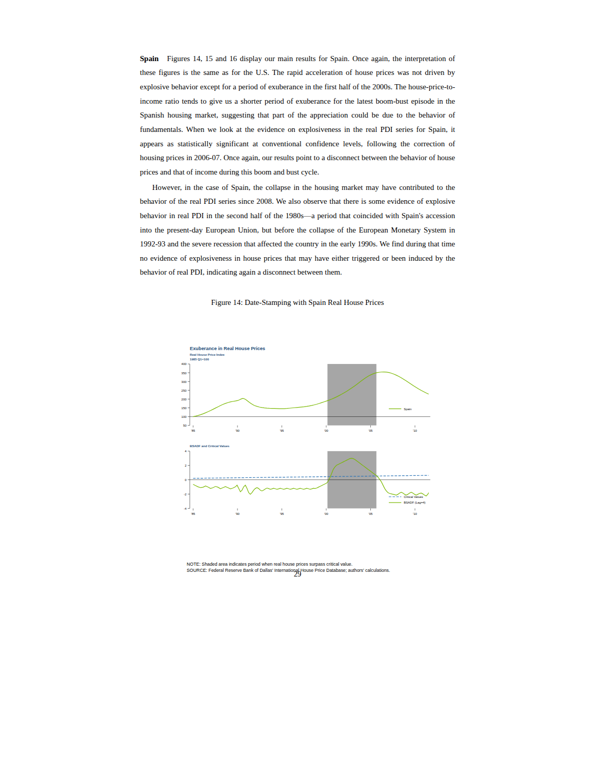Spain Figures 14, 15 and 16 display our main results for Spain. Once again, the interpretation of these figures is the same as for the U.S. The rapid acceleration of house prices was not driven by explosive behavior except for a period of exuberance in the first half of the 2000s. The house-price-to-income ratio tends to give us a shorter period of exuberance for the latest boom-bust episode in the Spanish housing market, suggesting that part of the appreciation could be due to the behavior of fundamentals. When we look at the evidence on explosiveness in the real PDI series for Spain, it appears as statistically significant at conventional confidence levels, following the correction of housing prices in 2006-07. Once again, our results point to a disconnect between the behavior of house prices and that of income during this boom and bust cycle.
However, in the case of Spain, the collapse in the housing market may have contributed to the behavior of the real PDI series since 2008. We also observe that there is some evidence of explosive behavior in real PDI in the second half of the 1980s—a period that coincided with Spain's accession into the present-day European Union, but before the collapse of the European Monetary System in 1992-93 and the severe recession that affected the country in the early 1990s. We find during that time no evidence of explosiveness in house prices that may have either triggered or been induced by the behavior of real PDI, indicating again a disconnect between them.
Figure 14: Date-Stamping with Spain Real House Prices
Exuberance in Real House Prices Real House Price Index 1985 Q1=100 400 350 300 250 200 150 100 50 '85 '90 '95 '00 '05 '10 Spain BSADF and Critical Values 4 2 0 -2 -4 '85 '90 '95 '00 '05 '10 Critical Values BSADF (Lag=4)
NOTE: Shaded area indicates period when real house prices surpass critical value.
SOURCE: Federal Reserve Bank of Dallas' International House Price Database; authors' calculations.
29